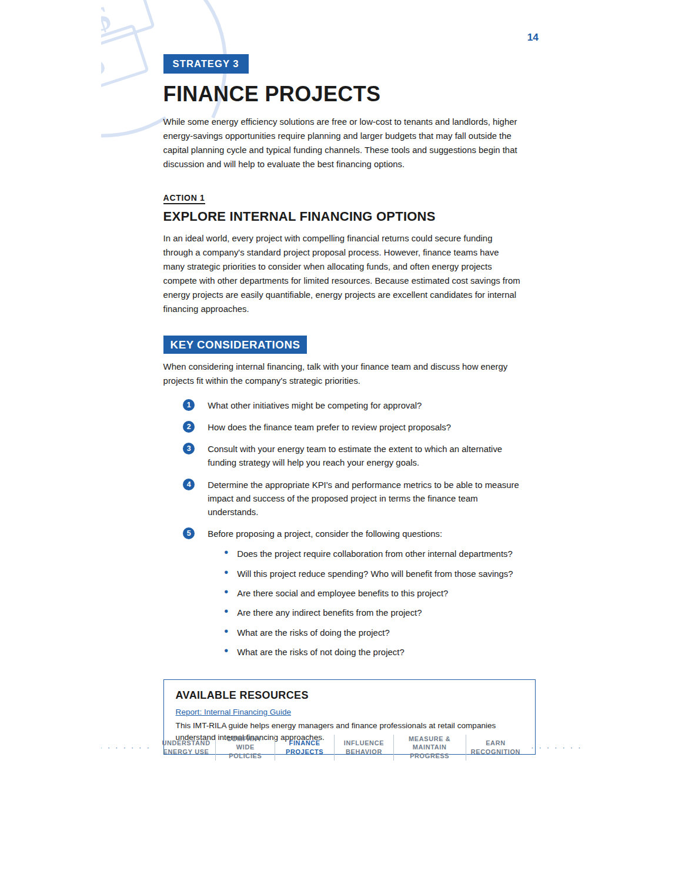$ $
14
STRATEGY 3
FINANCE PROJECTS
While some energy efficiency solutions are free or low-cost to tenants and landlords, higher energy-savings opportunities require planning and larger budgets that may fall outside the capital planning cycle and typical funding channels. These tools and suggestions begin that discussion and will help to evaluate the best financing options.
ACTION 1
EXPLORE INTERNAL FINANCING OPTIONS
In an ideal world, every project with compelling financial returns could secure funding through a company's standard project proposal process. However, finance teams have many strategic priorities to consider when allocating funds, and often energy projects compete with other departments for limited resources. Because estimated cost savings from energy projects are easily quantifiable, energy projects are excellent candidates for internal financing approaches.
KEY CONSIDERATIONS
When considering internal financing, talk with your finance team and discuss how energy projects fit within the company's strategic priorities.
What other initiatives might be competing for approval?
How does the finance team prefer to review project proposals?
Consult with your energy team to estimate the extent to which an alternative funding strategy will help you reach your energy goals.
Determine the appropriate KPI's and performance metrics to be able to measure impact and success of the proposed project in terms the finance team understands.
Before proposing a project, consider the following questions:
Does the project require collaboration from other internal departments?
Will this project reduce spending? Who will benefit from those savings?
Are there social and employee benefits to this project?
Are there any indirect benefits from the project?
What are the risks of doing the project?
What are the risks of not doing the project?
AVAILABLE RESOURCES
Report: Internal Financing Guide
This IMT-RILA guide helps energy managers and finance professionals at retail companies understand internal financing approaches.
· · · · · · · ·
UNDERSTAND
ENERGY USE
COMPANY-WIDE
POLICIES
FINANCE
PROJECTS
INFLUENCE
BEHAVIOR
MEASURE &
MAINTAIN PROGRESS
EARN
RECOGNITION
· · · · · · · ·